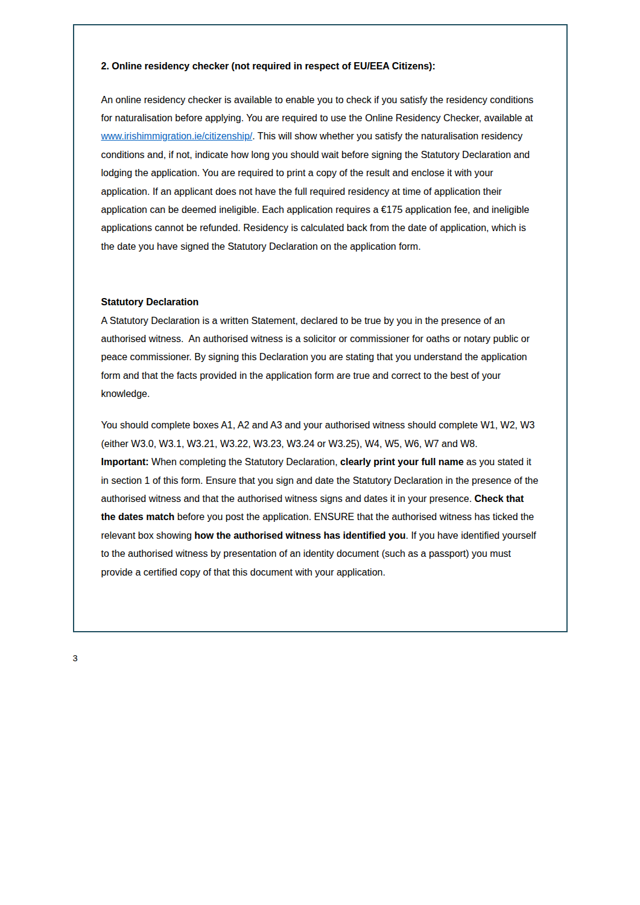2. Online residency checker (not required in respect of EU/EEA Citizens):
An online residency checker is available to enable you to check if you satisfy the residency conditions for naturalisation before applying. You are required to use the Online Residency Checker, available at www.irishimmigration.ie/citizenship/. This will show whether you satisfy the naturalisation residency conditions and, if not, indicate how long you should wait before signing the Statutory Declaration and lodging the application. You are required to print a copy of the result and enclose it with your application. If an applicant does not have the full required residency at time of application their application can be deemed ineligible. Each application requires a €175 application fee, and ineligible applications cannot be refunded. Residency is calculated back from the date of application, which is the date you have signed the Statutory Declaration on the application form.
Statutory Declaration
A Statutory Declaration is a written Statement, declared to be true by you in the presence of an authorised witness. An authorised witness is a solicitor or commissioner for oaths or notary public or peace commissioner. By signing this Declaration you are stating that you understand the application form and that the facts provided in the application form are true and correct to the best of your knowledge.
You should complete boxes A1, A2 and A3 and your authorised witness should complete W1, W2, W3 (either W3.0, W3.1, W3.21, W3.22, W3.23, W3.24 or W3.25), W4, W5, W6, W7 and W8.
Important: When completing the Statutory Declaration, clearly print your full name as you stated it in section 1 of this form. Ensure that you sign and date the Statutory Declaration in the presence of the authorised witness and that the authorised witness signs and dates it in your presence. Check that the dates match before you post the application. ENSURE that the authorised witness has ticked the relevant box showing how the authorised witness has identified you. If you have identified yourself to the authorised witness by presentation of an identity document (such as a passport) you must provide a certified copy of that this document with your application.
3